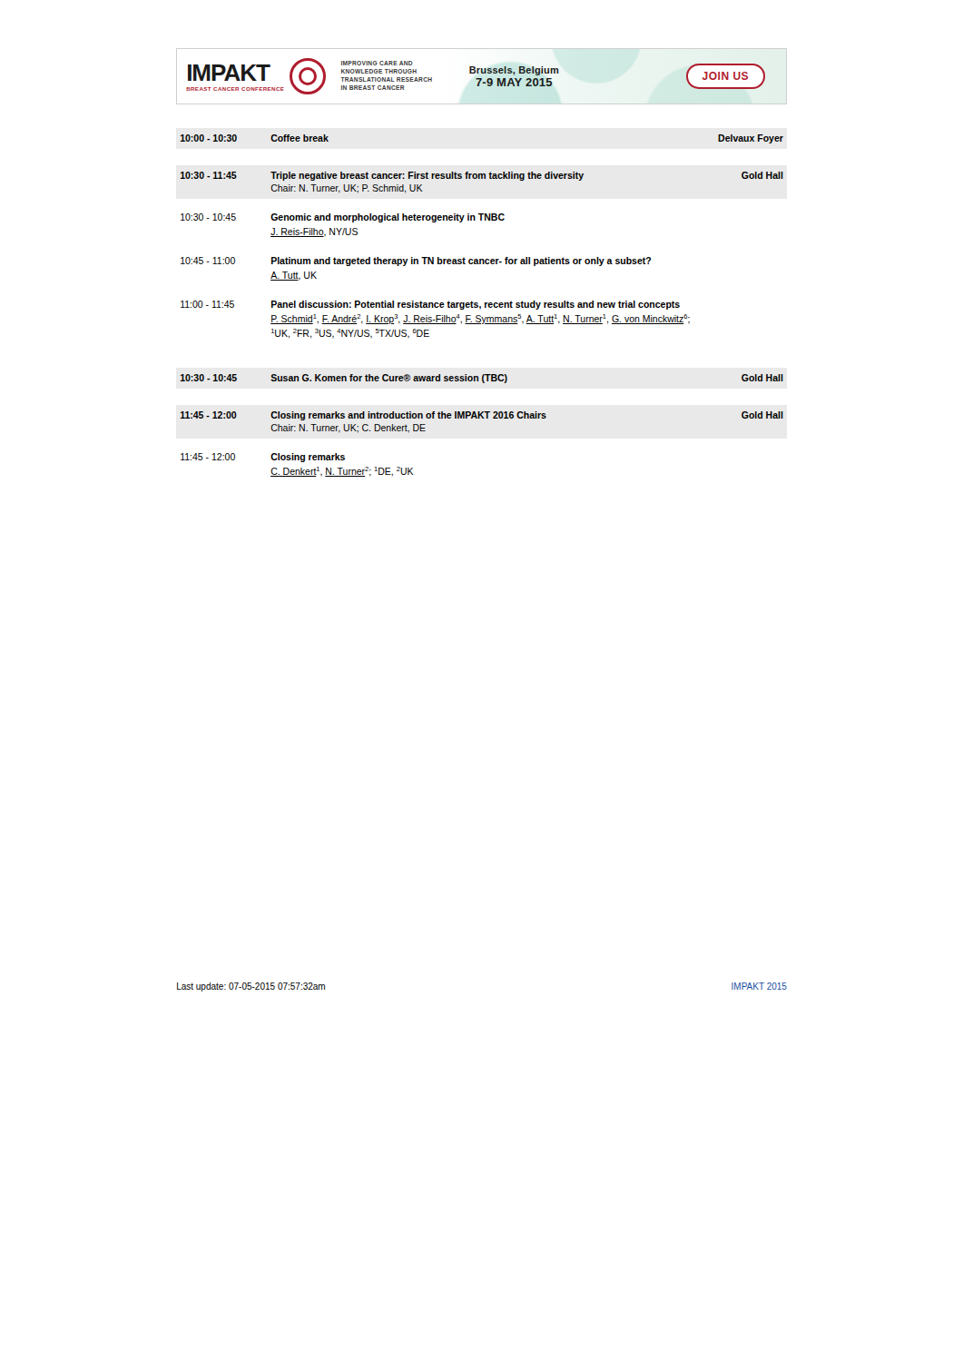IMPAKT BREAST CANCER CONFERENCE
IMPROVING CARE AND
KNOWLEDGE THROUGH
TRANSLATIONAL RESEARCH
IN BREAST CANCER
Brussels, Belgium
7-9 MAY 2015
JOIN US
| 10:00 - 10:30 | Coffee break | Delvaux Foyer |
| 10:30 - 11:45 | Triple negative breast cancer: First results from tackling the diversity Chair: N. Turner, UK; P. Schmid, UK | Gold Hall |
| 10:30 - 10:45 | Genomic and morphological heterogeneity in TNBC J. Reis-Filho , NY/US |
| 10:45 - 11:00 | Platinum and targeted therapy in TN breast cancer- for all patients or only a subset? A. Tutt , UK |
| 11:00 - 11:45 | Panel discussion: Potential resistance targets, recent study results and new trial concepts P. Schmid 1 , F. André 2 , I. Krop 3 , J. Reis-Filho 4 , F. Symmans 5 , A. Tutt 1 , N. Turner 1 , G. von Minckwitz 6 ; 1 UK, 2 FR, 3 US, 4 NY/US, 5 TX/US, 6 DE |
| 10:30 - 10:45 | Susan G. Komen for the Cure® award session (TBC) | Gold Hall |
| 11:45 - 12:00 | Closing remarks and introduction of the IMPAKT 2016 Chairs Chair: N. Turner, UK; C. Denkert, DE | Gold Hall |
| 11:45 - 12:00 | Closing remarks C. Denkert 1 , N. Turner 2 ; 1 DE, 2 UK |
Last update: 07-05-2015 07:57:32am
IMPAKT 2015